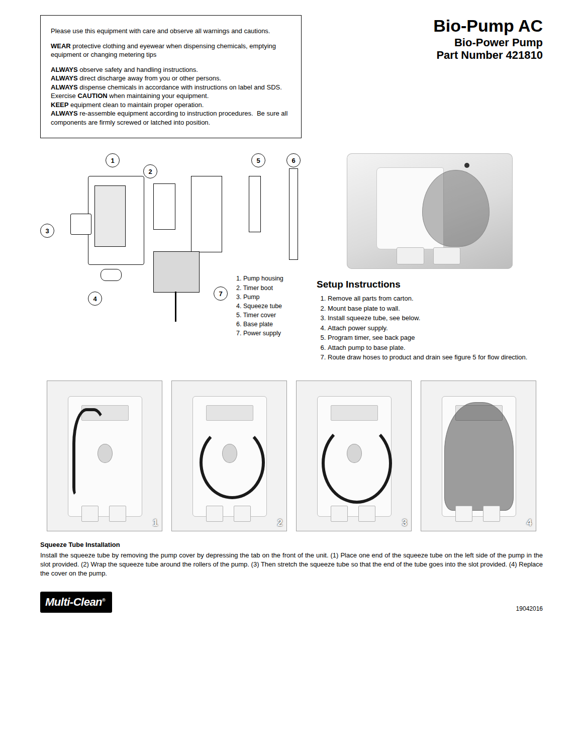Please use this equipment with care and observe all warnings and cautions.
WEAR protective clothing and eyewear when dispensing chemicals, emptying equipment or changing metering tips
ALWAYS observe safety and handling instructions.
ALWAYS direct discharge away from you or other persons.
ALWAYS dispense chemicals in accordance with instructions on label and SDS.
Exercise CAUTION when maintaining your equipment.
KEEP equipment clean to maintain proper operation.
ALWAYS re-assemble equipment according to instruction procedures. Be sure all components are firmly screwed or latched into position.
Bio-Pump AC
Bio-Power Pump
Part Number 421810
1 2 5 6 3 4 7
1. Pump housing
2. Timer boot
3. Pump
4. Squeeze tube
5. Timer cover
6. Base plate
7. Power supply
Setup Instructions
Remove all parts from carton.
Mount base plate to wall.
Install squeeze tube, see below.
Attach power supply.
Program timer, see back page
Attach pump to base plate.
Route draw hoses to product and drain see figure 5 for flow direction.
1
2
3
4
Squeeze Tube Installation
Install the squeeze tube by removing the pump cover by depressing the tab on the front of the unit. (1) Place one end of the squeeze tube on the left side of the pump in the slot provided. (2) Wrap the squeeze tube around the rollers of the pump. (3) Then stretch the squeeze tube so that the end of the tube goes into the slot provided. (4) Replace the cover on the pump.
Multi-Clean®
19042016